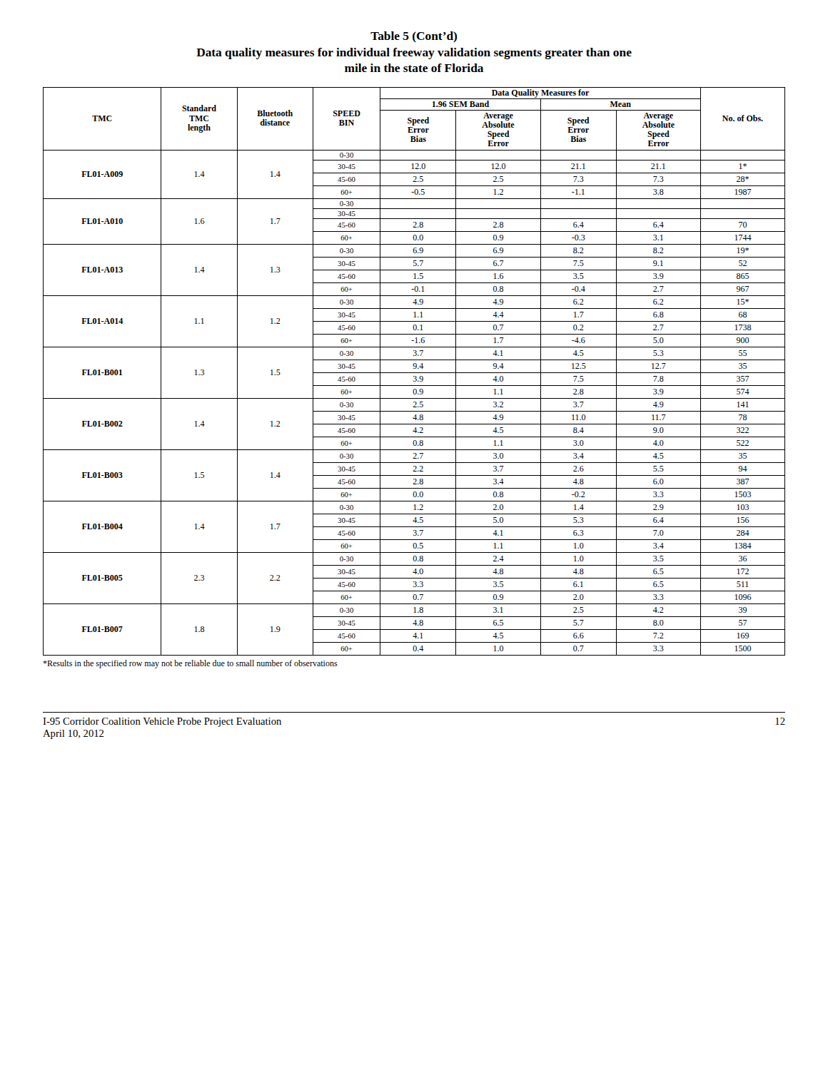Table 5 (Cont’d)
Data quality measures for individual freeway validation segments greater than one
mile in the state of Florida
| TMC | Standard TMC length | Bluetooth distance | SPEED BIN | Data Quality Measures for | No. of Obs. |
| --- | --- | --- | --- | --- | --- |
| 1.96 SEM Band | Mean |
| Speed Error Bias | Average Absolute Speed Error | Speed Error Bias | Average Absolute Speed Error |
| FL01-A009 | 1.4 | 1.4 | 0-30 | | | | | |
| 30-45 | 12.0 | 12.0 | 21.1 | 21.1 | 1* |
| 45-60 | 2.5 | 2.5 | 7.3 | 7.3 | 28* |
| 60+ | -0.5 | 1.2 | -1.1 | 3.8 | 1987 |
| FL01-A010 | 1.6 | 1.7 | 0-30 | | | | | |
| 30-45 | | | | | |
| 45-60 | 2.8 | 2.8 | 6.4 | 6.4 | 70 |
| 60+ | 0.0 | 0.9 | -0.3 | 3.1 | 1744 |
| FL01-A013 | 1.4 | 1.3 | 0-30 | 6.9 | 6.9 | 8.2 | 8.2 | 19* |
| 30-45 | 5.7 | 6.7 | 7.5 | 9.1 | 52 |
| 45-60 | 1.5 | 1.6 | 3.5 | 3.9 | 865 |
| 60+ | -0.1 | 0.8 | -0.4 | 2.7 | 967 |
| FL01-A014 | 1.1 | 1.2 | 0-30 | 4.9 | 4.9 | 6.2 | 6.2 | 15* |
| 30-45 | 1.1 | 4.4 | 1.7 | 6.8 | 68 |
| 45-60 | 0.1 | 0.7 | 0.2 | 2.7 | 1738 |
| 60+ | -1.6 | 1.7 | -4.6 | 5.0 | 900 |
| FL01-B001 | 1.3 | 1.5 | 0-30 | 3.7 | 4.1 | 4.5 | 5.3 | 55 |
| 30-45 | 9.4 | 9.4 | 12.5 | 12.7 | 35 |
| 45-60 | 3.9 | 4.0 | 7.5 | 7.8 | 357 |
| 60+ | 0.9 | 1.1 | 2.8 | 3.9 | 574 |
| FL01-B002 | 1.4 | 1.2 | 0-30 | 2.5 | 3.2 | 3.7 | 4.9 | 141 |
| 30-45 | 4.8 | 4.9 | 11.0 | 11.7 | 78 |
| 45-60 | 4.2 | 4.5 | 8.4 | 9.0 | 322 |
| 60+ | 0.8 | 1.1 | 3.0 | 4.0 | 522 |
| FL01-B003 | 1.5 | 1.4 | 0-30 | 2.7 | 3.0 | 3.4 | 4.5 | 35 |
| 30-45 | 2.2 | 3.7 | 2.6 | 5.5 | 94 |
| 45-60 | 2.8 | 3.4 | 4.8 | 6.0 | 387 |
| 60+ | 0.0 | 0.8 | -0.2 | 3.3 | 1503 |
| FL01-B004 | 1.4 | 1.7 | 0-30 | 1.2 | 2.0 | 1.4 | 2.9 | 103 |
| 30-45 | 4.5 | 5.0 | 5.3 | 6.4 | 156 |
| 45-60 | 3.7 | 4.1 | 6.3 | 7.0 | 284 |
| 60+ | 0.5 | 1.1 | 1.0 | 3.4 | 1384 |
| FL01-B005 | 2.3 | 2.2 | 0-30 | 0.8 | 2.4 | 1.0 | 3.5 | 36 |
| 30-45 | 4.0 | 4.8 | 4.8 | 6.5 | 172 |
| 45-60 | 3.3 | 3.5 | 6.1 | 6.5 | 511 |
| 60+ | 0.7 | 0.9 | 2.0 | 3.3 | 1096 |
| FL01-B007 | 1.8 | 1.9 | 0-30 | 1.8 | 3.1 | 2.5 | 4.2 | 39 |
| 30-45 | 4.8 | 6.5 | 5.7 | 8.0 | 57 |
| 45-60 | 4.1 | 4.5 | 6.6 | 7.2 | 169 |
| 60+ | 0.4 | 1.0 | 0.7 | 3.3 | 1500 |
*Results in the specified row may not be reliable due to small number of observations
I-95 Corridor Coalition Vehicle Probe Project Evaluation
April 10, 2012
12